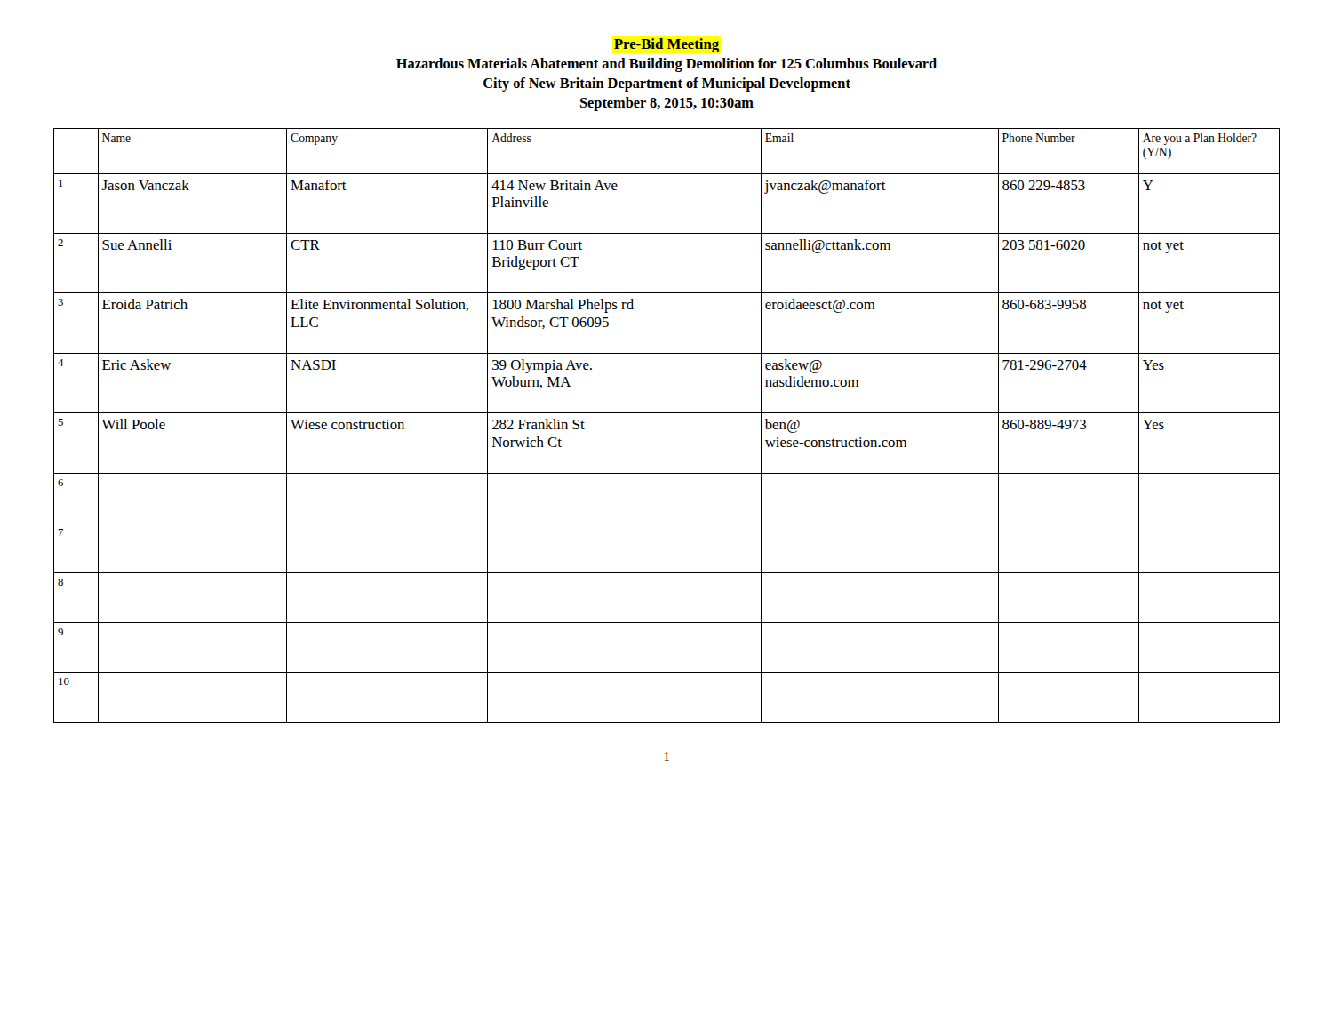Pre-Bid Meeting
Hazardous Materials Abatement and Building Demolition for 125 Columbus Boulevard
City of New Britain Department of Municipal Development
September 8, 2015, 10:30am
| | Name | Company | Address | Email | Phone Number | Are you a Plan Holder? (Y/N) |
| --- | --- | --- | --- | --- | --- | --- |
| 1 | Jason Vanczak | Manafort | 414 New Britain Ave Plainville | jvanczak@manafort | 860 229-4853 | Y |
| 2 | Sue Annelli | CTR | 110 Burr Court Bridgeport CT | sannelli@cttank.com | 203 581-6020 | not yet |
| 3 | Eroida Patrich | Elite Environmental Solution, LLC | 1800 Marshal Phelps rd Windsor, CT 06095 | eroidaeesct@.com | 860-683-9958 | not yet |
| 4 | Eric Askew | NASDI | 39 Olympia Ave. Woburn, MA | easkew@ nasdidemo.com | 781-296-2704 | Yes |
| 5 | Will Poole | Wiese construction | 282 Franklin St Norwich Ct | ben@ wiese-construction.com | 860-889-4973 | Yes |
| 6 | | | | | | |
| 7 | | | | | | |
| 8 | | | | | | |
| 9 | | | | | | |
| 10 | | | | | | |
1